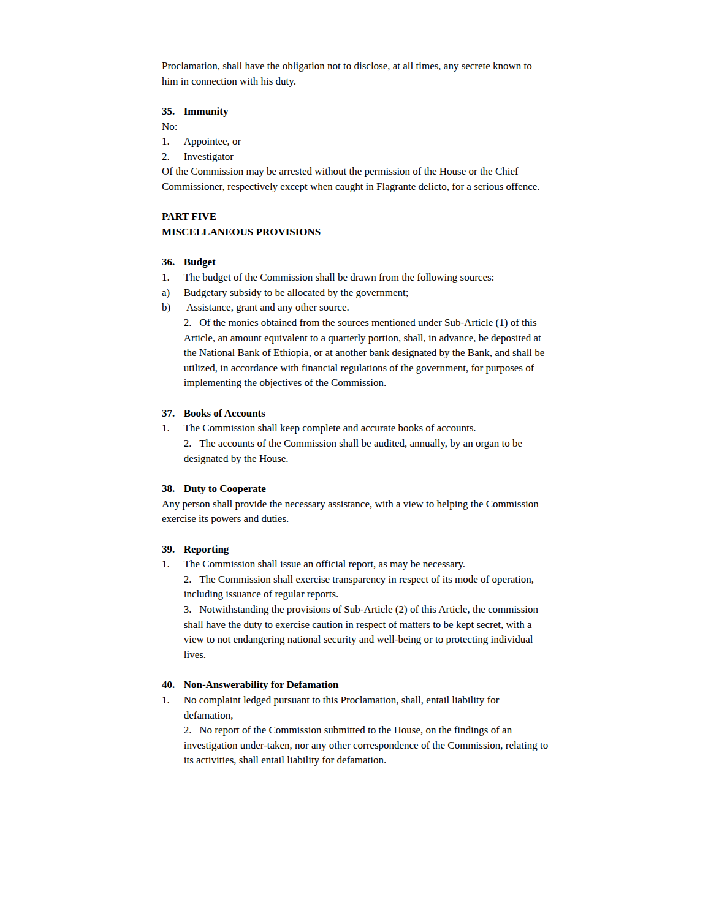Proclamation, shall have the obligation not to disclose, at all times, any secrete known to him in connection with his duty.
35. Immunity
No:
1. Appointee, or
2. Investigator
Of the Commission may be arrested without the permission of the House or the Chief Commissioner, respectively except when caught in Flagrante delicto, for a serious offence.
PART FIVE
MISCELLANEOUS PROVISIONS
36. Budget
1. The budget of the Commission shall be drawn from the following sources:
a) Budgetary subsidy to be allocated by the government;
b) Assistance, grant and any other source.
2. Of the monies obtained from the sources mentioned under Sub-Article (1) of this Article, an amount equivalent to a quarterly portion, shall, in advance, be deposited at the National Bank of Ethiopia, or at another bank designated by the Bank, and shall be utilized, in accordance with financial regulations of the government, for purposes of implementing the objectives of the Commission.
37. Books of Accounts
1. The Commission shall keep complete and accurate books of accounts.
2. The accounts of the Commission shall be audited, annually, by an organ to be designated by the House.
38. Duty to Cooperate
Any person shall provide the necessary assistance, with a view to helping the Commission exercise its powers and duties.
39. Reporting
1. The Commission shall issue an official report, as may be necessary.
2. The Commission shall exercise transparency in respect of its mode of operation, including issuance of regular reports.
3. Notwithstanding the provisions of Sub-Article (2) of this Article, the commission shall have the duty to exercise caution in respect of matters to be kept secret, with a view to not endangering national security and well-being or to protecting individual lives.
40. Non-Answerability for Defamation
1. No complaint ledged pursuant to this Proclamation, shall, entail liability for defamation,
2. No report of the Commission submitted to the House, on the findings of an investigation under-taken, nor any other correspondence of the Commission, relating to its activities, shall entail liability for defamation.